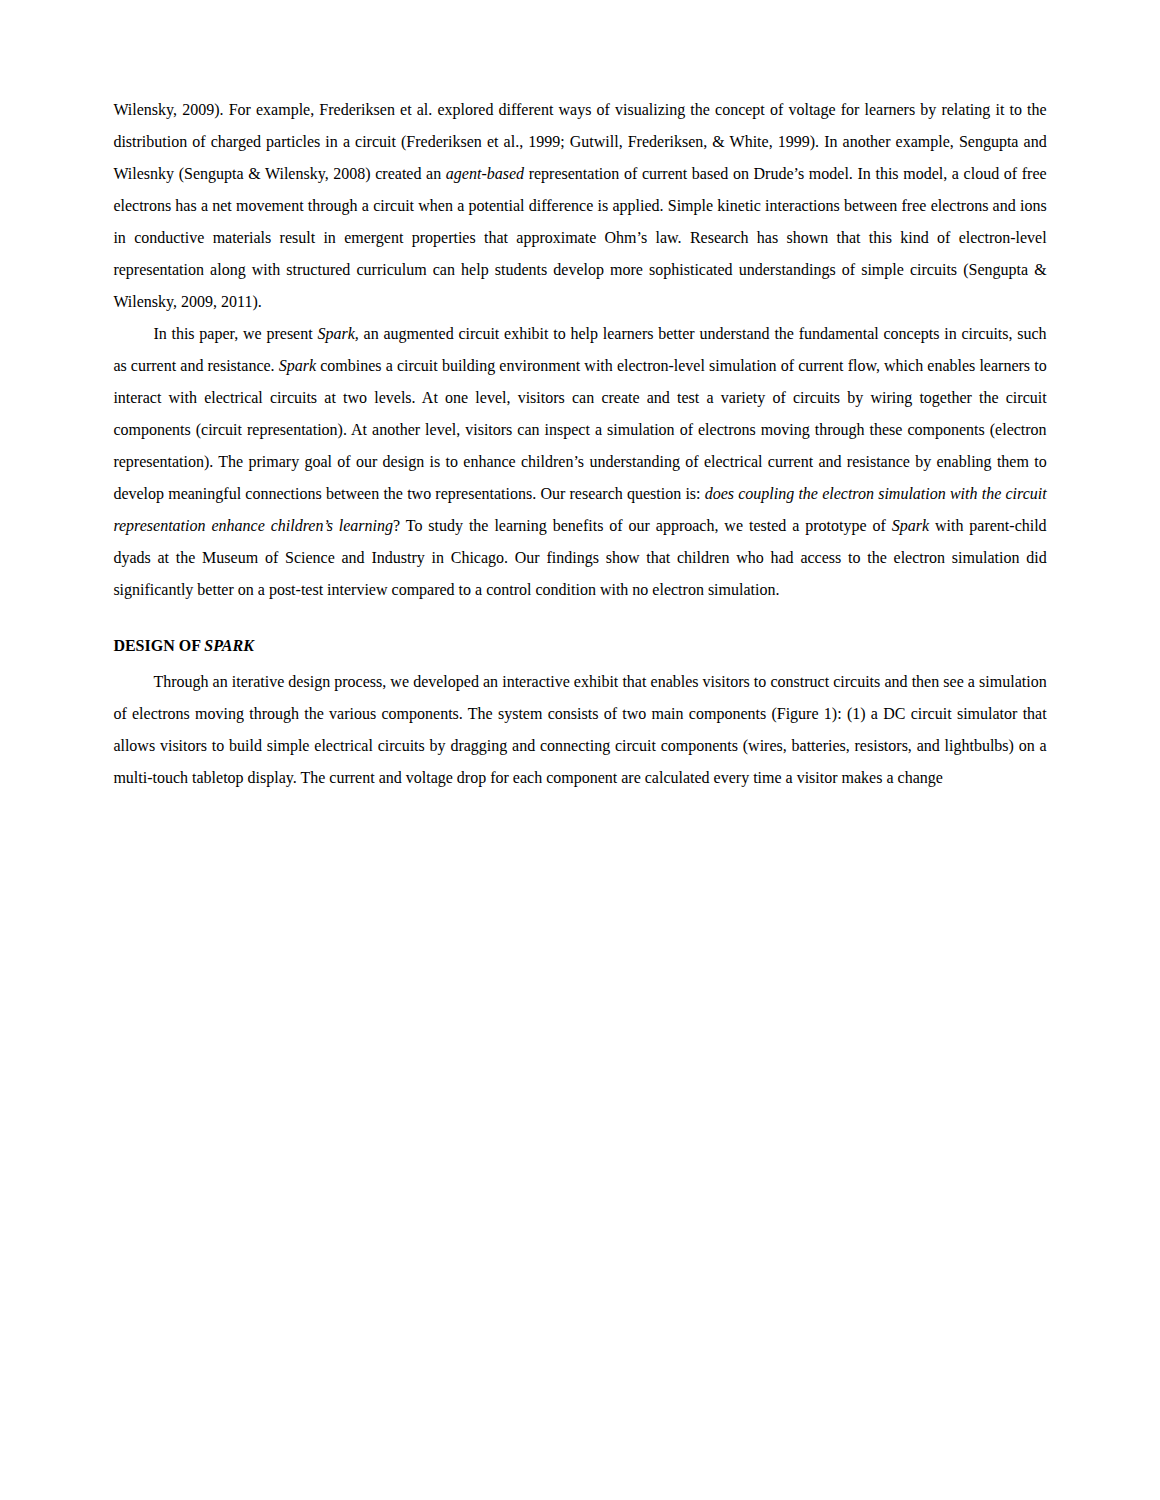Wilensky, 2009). For example, Frederiksen et al. explored different ways of visualizing the concept of voltage for learners by relating it to the distribution of charged particles in a circuit (Frederiksen et al., 1999; Gutwill, Frederiksen, & White, 1999). In another example, Sengupta and Wilesnky (Sengupta & Wilensky, 2008) created an agent-based representation of current based on Drude’s model. In this model, a cloud of free electrons has a net movement through a circuit when a potential difference is applied. Simple kinetic interactions between free electrons and ions in conductive materials result in emergent properties that approximate Ohm’s law. Research has shown that this kind of electron-level representation along with structured curriculum can help students develop more sophisticated understandings of simple circuits (Sengupta & Wilensky, 2009, 2011).
In this paper, we present Spark, an augmented circuit exhibit to help learners better understand the fundamental concepts in circuits, such as current and resistance. Spark combines a circuit building environment with electron-level simulation of current flow, which enables learners to interact with electrical circuits at two levels. At one level, visitors can create and test a variety of circuits by wiring together the circuit components (circuit representation). At another level, visitors can inspect a simulation of electrons moving through these components (electron representation). The primary goal of our design is to enhance children’s understanding of electrical current and resistance by enabling them to develop meaningful connections between the two representations. Our research question is: does coupling the electron simulation with the circuit representation enhance children’s learning? To study the learning benefits of our approach, we tested a prototype of Spark with parent-child dyads at the Museum of Science and Industry in Chicago. Our findings show that children who had access to the electron simulation did significantly better on a post-test interview compared to a control condition with no electron simulation.
Design of Spark
Through an iterative design process, we developed an interactive exhibit that enables visitors to construct circuits and then see a simulation of electrons moving through the various components. The system consists of two main components (Figure 1): (1) a DC circuit simulator that allows visitors to build simple electrical circuits by dragging and connecting circuit components (wires, batteries, resistors, and lightbulbs) on a multi-touch tabletop display. The current and voltage drop for each component are calculated every time a visitor makes a change